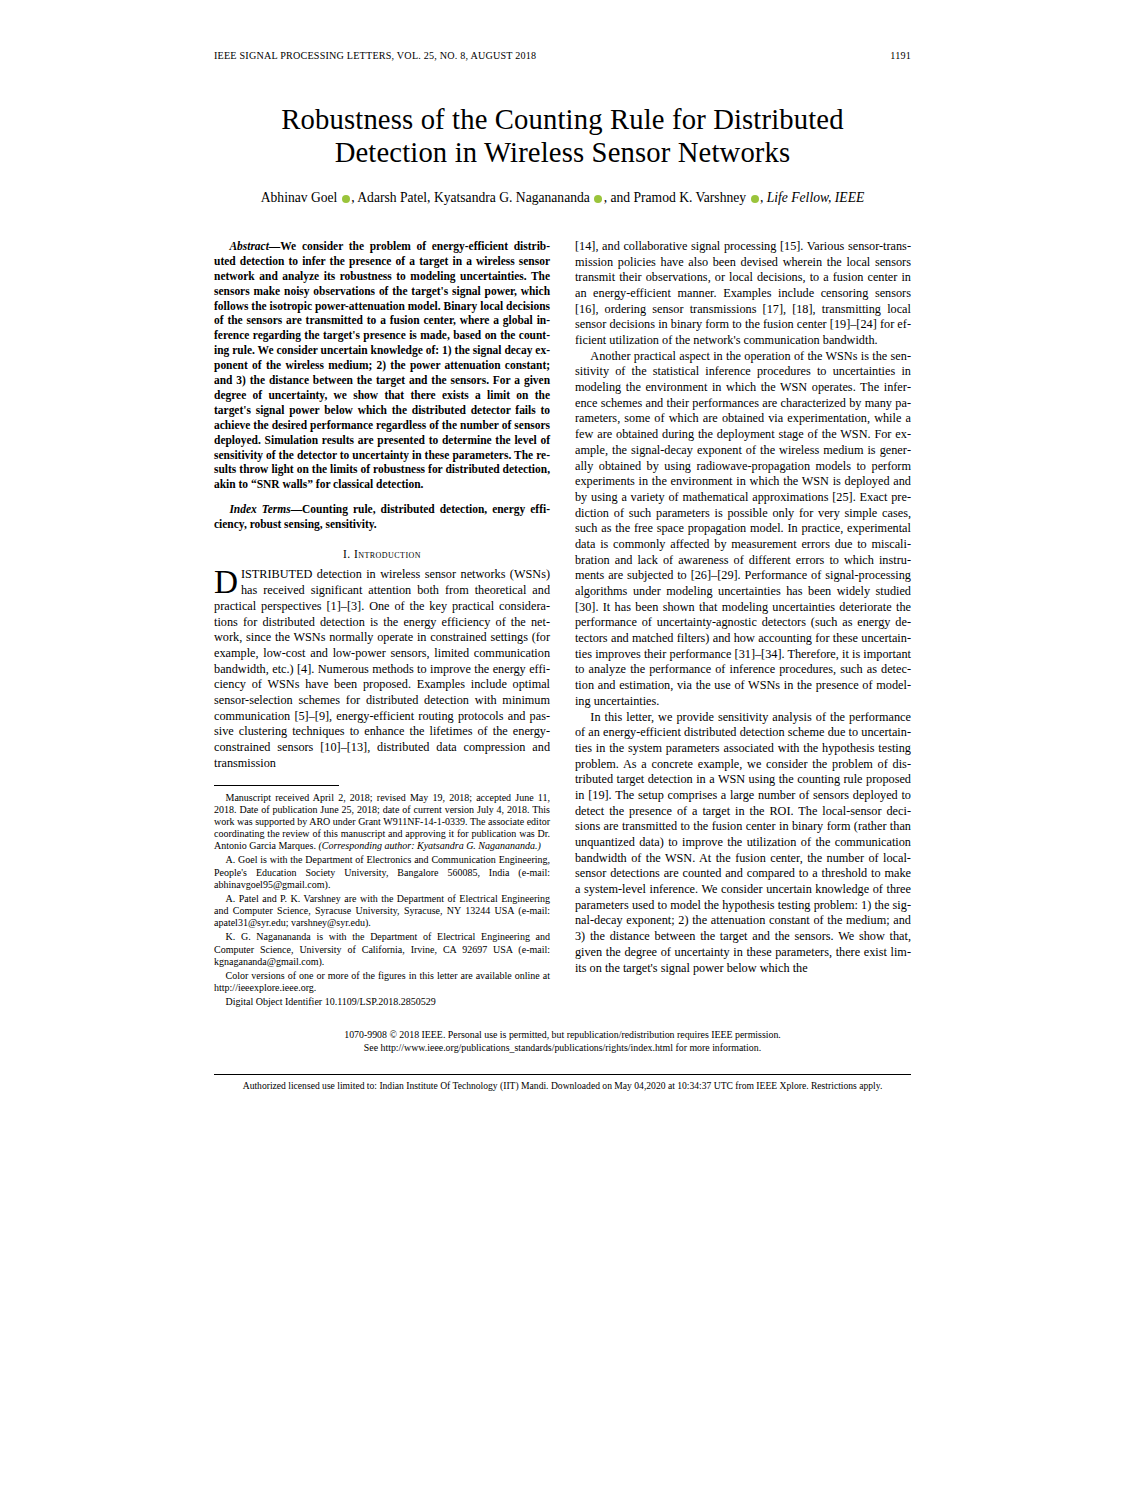IEEE SIGNAL PROCESSING LETTERS, VOL. 25, NO. 8, AUGUST 2018 1191
Robustness of the Counting Rule for Distributed
Detection in Wireless Sensor Networks
Abhinav Goel , Adarsh Patel, Kyatsandra G. Naganananda , and Pramod K. Varshney , Life Fellow, IEEE
Abstract—We consider the problem of energy-efficient distributed detection to infer the presence of a target in a wireless sensor network and analyze its robustness to modeling uncertainties. The sensors make noisy observations of the target's signal power, which follows the isotropic power-attenuation model. Binary local decisions of the sensors are transmitted to a fusion center, where a global inference regarding the target's presence is made, based on the counting rule. We consider uncertain knowledge of: 1) the signal decay exponent of the wireless medium; 2) the power attenuation constant; and 3) the distance between the target and the sensors. For a given degree of uncertainty, we show that there exists a limit on the target's signal power below which the distributed detector fails to achieve the desired performance regardless of the number of sensors deployed. Simulation results are presented to determine the level of sensitivity of the detector to uncertainty in these parameters. The results throw light on the limits of robustness for distributed detection, akin to “SNR walls” for classical detection.
Index Terms—Counting rule, distributed detection, energy efficiency, robust sensing, sensitivity.
I. Introduction
DISTRIBUTED detection in wireless sensor networks (WSNs) has received significant attention both from theoretical and practical perspectives [1]–[3]. One of the key practical considerations for distributed detection is the energy efficiency of the network, since the WSNs normally operate in constrained settings (for example, low-cost and low-power sensors, limited communication bandwidth, etc.) [4]. Numerous methods to improve the energy efficiency of WSNs have been proposed. Examples include optimal sensor-selection schemes for distributed detection with minimum communication [5]–[9], energy-efficient routing protocols and passive clustering techniques to enhance the lifetimes of the energy-constrained sensors [10]–[13], distributed data compression and transmission
Manuscript received April 2, 2018; revised May 19, 2018; accepted June 11, 2018. Date of publication June 25, 2018; date of current version July 4, 2018. This work was supported by ARO under Grant W911NF-14-1-0339. The associate editor coordinating the review of this manuscript and approving it for publication was Dr. Antonio Garcia Marques. (Corresponding author: Kyatsandra G. Naganananda.)
A. Goel is with the Department of Electronics and Communication Engineering, People's Education Society University, Bangalore 560085, India (e-mail: abhinavgoel95@gmail.com).
A. Patel and P. K. Varshney are with the Department of Electrical Engineering and Computer Science, Syracuse University, Syracuse, NY 13244 USA (e-mail: apatel31@syr.edu; varshney@syr.edu).
K. G. Naganananda is with the Department of Electrical Engineering and Computer Science, University of California, Irvine, CA 92697 USA (e-mail: kgnagananda@gmail.com).
Color versions of one or more of the figures in this letter are available online at http://ieeexplore.ieee.org.
Digital Object Identifier 10.1109/LSP.2018.2850529
[14], and collaborative signal processing [15]. Various sensor-transmission policies have also been devised wherein the local sensors transmit their observations, or local decisions, to a fusion center in an energy-efficient manner. Examples include censoring sensors [16], ordering sensor transmissions [17], [18], transmitting local sensor decisions in binary form to the fusion center [19]–[24] for efficient utilization of the network's communication bandwidth.
Another practical aspect in the operation of the WSNs is the sensitivity of the statistical inference procedures to uncertainties in modeling the environment in which the WSN operates. The inference schemes and their performances are characterized by many parameters, some of which are obtained via experimentation, while a few are obtained during the deployment stage of the WSN. For example, the signal-decay exponent of the wireless medium is generally obtained by using radiowave-propagation models to perform experiments in the environment in which the WSN is deployed and by using a variety of mathematical approximations [25]. Exact prediction of such parameters is possible only for very simple cases, such as the free space propagation model. In practice, experimental data is commonly affected by measurement errors due to miscalibration and lack of awareness of different errors to which instruments are subjected to [26]–[29]. Performance of signal-processing algorithms under modeling uncertainties has been widely studied [30]. It has been shown that modeling uncertainties deteriorate the performance of uncertainty-agnostic detectors (such as energy detectors and matched filters) and how accounting for these uncertainties improves their performance [31]–[34]. Therefore, it is important to analyze the performance of inference procedures, such as detection and estimation, via the use of WSNs in the presence of modeling uncertainties.
In this letter, we provide sensitivity analysis of the performance of an energy-efficient distributed detection scheme due to uncertainties in the system parameters associated with the hypothesis testing problem. As a concrete example, we consider the problem of distributed target detection in a WSN using the counting rule proposed in [19]. The setup comprises a large number of sensors deployed to detect the presence of a target in the ROI. The local-sensor decisions are transmitted to the fusion center in binary form (rather than unquantized data) to improve the utilization of the communication bandwidth of the WSN. At the fusion center, the number of local-sensor detections are counted and compared to a threshold to make a system-level inference. We consider uncertain knowledge of three parameters used to model the hypothesis testing problem: 1) the signal-decay exponent; 2) the attenuation constant of the medium; and 3) the distance between the target and the sensors. We show that, given the degree of uncertainty in these parameters, there exist limits on the target's signal power below which the
1070-9908 © 2018 IEEE. Personal use is permitted, but republication/redistribution requires IEEE permission. See http://www.ieee.org/publications_standards/publications/rights/index.html for more information.
Authorized licensed use limited to: Indian Institute Of Technology (IIT) Mandi. Downloaded on May 04,2020 at 10:34:37 UTC from IEEE Xplore. Restrictions apply.